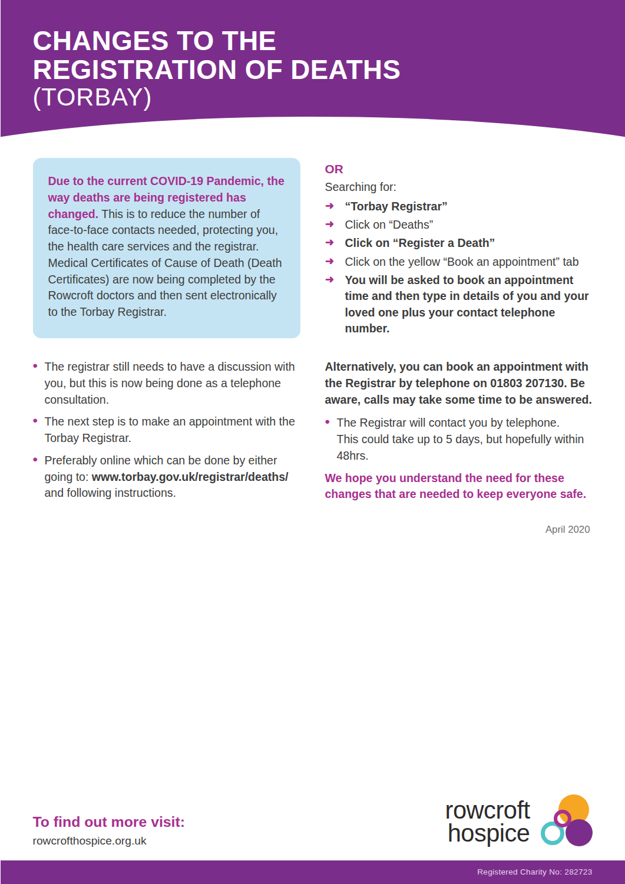Changes to the
Registration of Deaths (Torbay)
Due to the current COVID-19 Pandemic, the way deaths are being registered has changed. This is to reduce the number of face-to-face contacts needed, protecting you, the health care services and the registrar. Medical Certificates of Cause of Death (Death Certificates) are now being completed by the Rowcroft doctors and then sent electronically to the Torbay Registrar.
OR Searching for:
“Torbay Registrar”
Click on “Deaths”
Click on “Register a Death”
Click on the yellow “Book an appointment” tab
You will be asked to book an appointment time and then type in details of you and your loved one plus your contact telephone number.
The registrar still needs to have a discussion with you, but this is now being done as a telephone consultation.
The next step is to make an appointment with the Torbay Registrar.
Preferably online which can be done by either going to: www.torbay.gov.uk/registrar/deaths/ and following instructions.
Alternatively, you can book an appointment with the Registrar by telephone on 01803 207130. Be aware, calls may take some time to be answered.
The Registrar will contact you by telephone.
This could take up to 5 days, but hopefully within 48hrs.
We hope you understand the need for these changes that are needed to keep everyone safe.
April 2020
To find out more visit: rowcrofthospice.org.uk
rowcroft
hospice
Registered Charity No: 282723